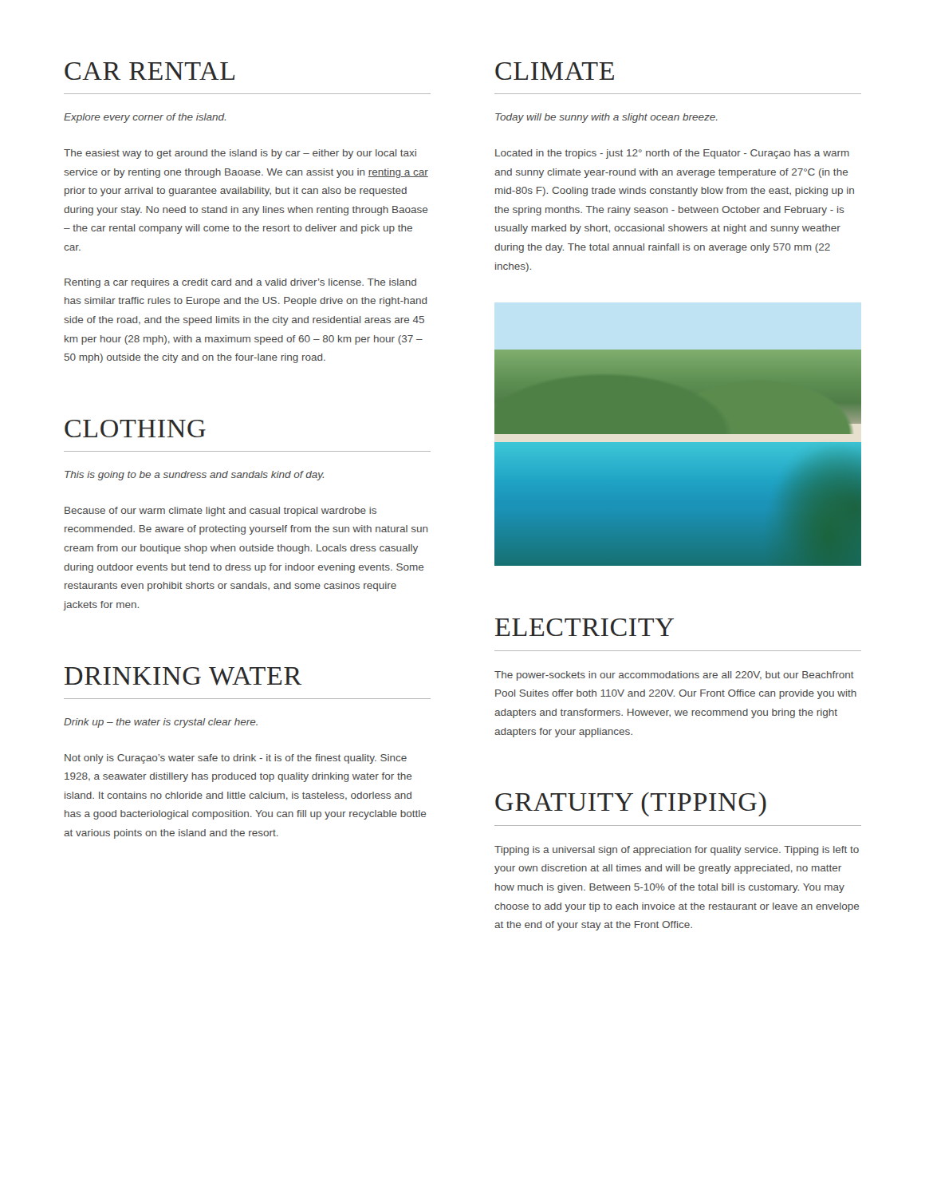Car Rental
Explore every corner of the island.
The easiest way to get around the island is by car – either by our local taxi service or by renting one through Baoase. We can assist you in renting a car prior to your arrival to guarantee availability, but it can also be requested during your stay. No need to stand in any lines when renting through Baoase – the car rental company will come to the resort to deliver and pick up the car.
Renting a car requires a credit card and a valid driver’s license. The island has similar traffic rules to Europe and the US. People drive on the right-hand side of the road, and the speed limits in the city and residential areas are 45 km per hour (28 mph), with a maximum speed of 60 – 80 km per hour (37 – 50 mph) outside the city and on the four-lane ring road.
Clothing
This is going to be a sundress and sandals kind of day.
Because of our warm climate light and casual tropical wardrobe is recommended. Be aware of protecting yourself from the sun with natural sun cream from our boutique shop when outside though. Locals dress casually during outdoor events but tend to dress up for indoor evening events. Some restaurants even prohibit shorts or sandals, and some casinos require jackets for men.
Drinking Water
Drink up – the water is crystal clear here.
Not only is Curaçao’s water safe to drink - it is of the finest quality. Since 1928, a seawater distillery has produced top quality drinking water for the island. It contains no chloride and little calcium, is tasteless, odorless and has a good bacteriological composition. You can fill up your recyclable bottle at various points on the island and the resort.
Climate
Today will be sunny with a slight ocean breeze.
Located in the tropics - just 12° north of the Equator - Curaçao has a warm and sunny climate year-round with an average temperature of 27°C (in the mid-80s F). Cooling trade winds constantly blow from the east, picking up in the spring months. The rainy season - between October and February - is usually marked by short, occasional showers at night and sunny weather during the day. The total annual rainfall is on average only 570 mm (22 inches).
Electricity
The power-sockets in our accommodations are all 220V, but our Beachfront Pool Suites offer both 110V and 220V. Our Front Office can provide you with adapters and transformers. However, we recommend you bring the right adapters for your appliances.
Gratuity (Tipping)
Tipping is a universal sign of appreciation for quality service. Tipping is left to your own discretion at all times and will be greatly appreciated, no matter how much is given. Between 5-10% of the total bill is customary. You may choose to add your tip to each invoice at the restaurant or leave an envelope at the end of your stay at the Front Office.